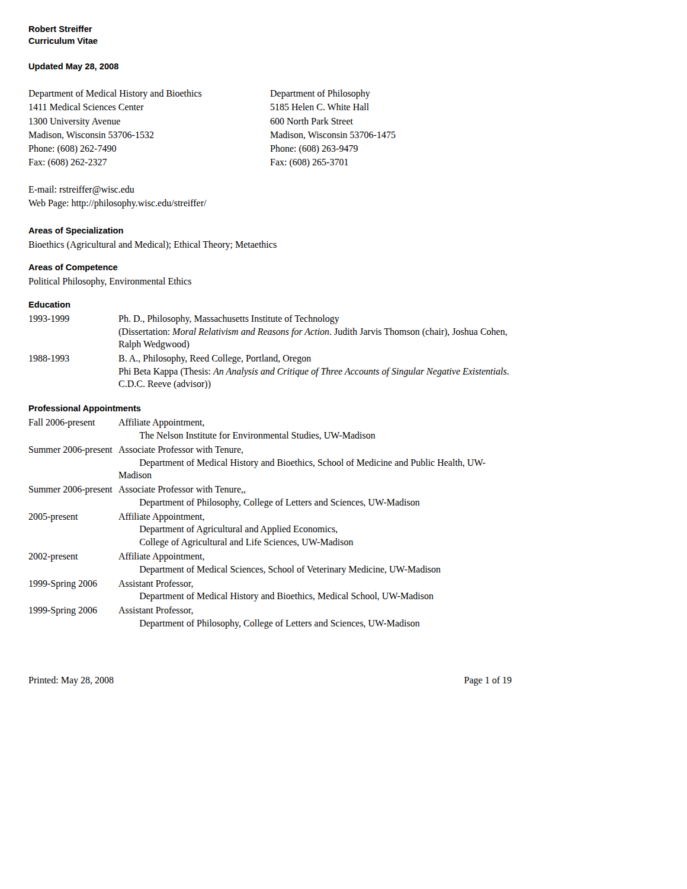Robert Streiffer
Curriculum Vitae
Updated May 28, 2008
| Department of Medical History and Bioethics 1411 Medical Sciences Center 1300 University Avenue Madison, Wisconsin 53706-1532 Phone: (608) 262-7490 Fax: (608) 262-2327 | Department of Philosophy 5185 Helen C. White Hall 600 North Park Street Madison, Wisconsin 53706-1475 Phone: (608) 263-9479 Fax: (608) 265-3701 |
E-mail: rstreiffer@wisc.edu
Web Page: http://philosophy.wisc.edu/streiffer/
Areas of Specialization
Bioethics (Agricultural and Medical); Ethical Theory; Metaethics
Areas of Competence
Political Philosophy, Environmental Ethics
Education
| 1993-1999 | Ph. D., Philosophy, Massachusetts Institute of Technology (Dissertation: Moral Relativism and Reasons for Action . Judith Jarvis Thomson (chair), Joshua Cohen, Ralph Wedgwood) |
| 1988-1993 | B. A., Philosophy, Reed College, Portland, Oregon Phi Beta Kappa (Thesis: An Analysis and Critique of Three Accounts of Singular Negative Existentials . C.D.C. Reeve (advisor)) |
Professional Appointments
| Fall 2006-present | Affiliate Appointment, The Nelson Institute for Environmental Studies, UW-Madison |
| Summer 2006-present | Associate Professor with Tenure, Department of Medical History and Bioethics, School of Medicine and Public Health, UW-Madison |
| Summer 2006-present | Associate Professor with Tenure,, Department of Philosophy, College of Letters and Sciences, UW-Madison |
| 2005-present | Affiliate Appointment, Department of Agricultural and Applied Economics, College of Agricultural and Life Sciences, UW-Madison |
| 2002-present | Affiliate Appointment, Department of Medical Sciences, School of Veterinary Medicine, UW-Madison |
| 1999-Spring 2006 | Assistant Professor, Department of Medical History and Bioethics, Medical School, UW-Madison |
| 1999-Spring 2006 | Assistant Professor, Department of Philosophy, College of Letters and Sciences, UW-Madison |
Printed: May 28, 2008 Page 1 of 19